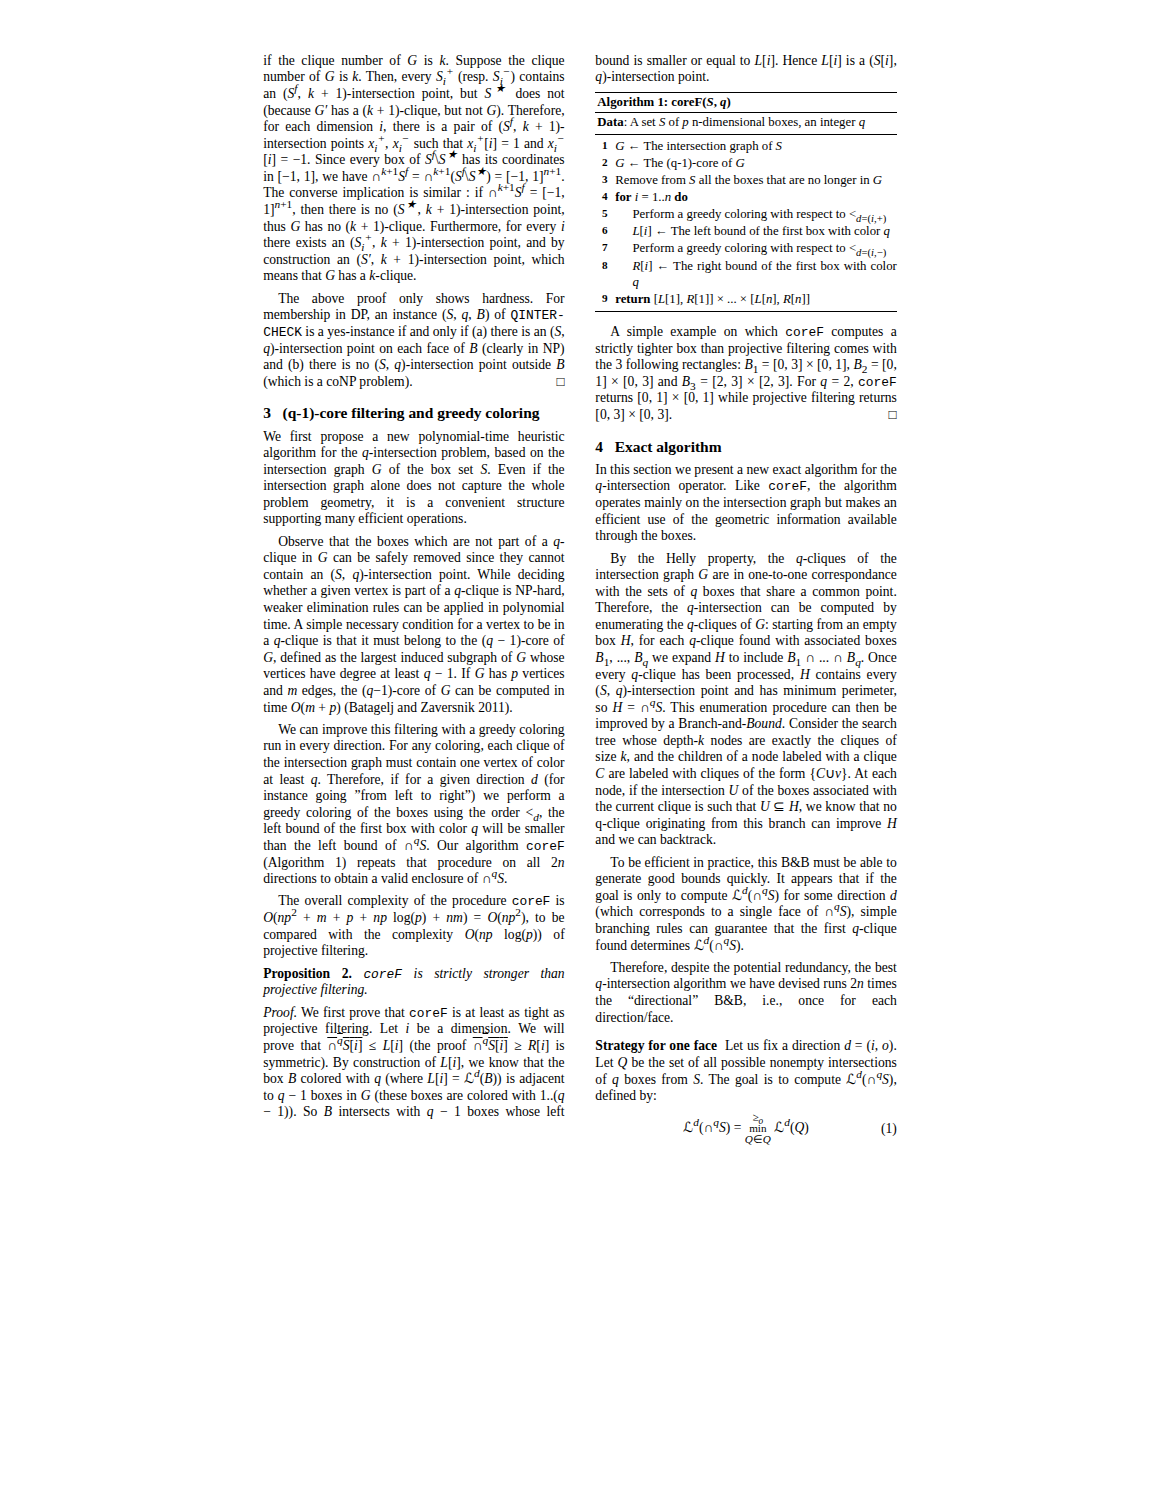if the clique number of G is k. Suppose the clique number of G is k. Then, every Si+ (resp. Si−) contains an (Sf, k + 1)-intersection point, but S★ does not (because G′ has a (k + 1)-clique, but not G). Therefore, for each dimension i, there is a pair of (Sf, k + 1)-intersection points xi+, xi− such that xi+[i] = 1 and xi−[i] = −1. Since every box of Sf\S★ has its coordinates in [−1, 1], we have ∩k+1Sf = ∩k+1(Sf\S★) = [−1, 1]n+1. The converse implication is similar : if ∩k+1Sf = [−1, 1]n+1, then there is no (S★, k + 1)-intersection point, thus G has no (k + 1)-clique. Furthermore, for every i there exists an (Si+, k + 1)-intersection point, and by construction an (S′, k + 1)-intersection point, which means that G has a k-clique.
The above proof only shows hardness. For membership in DP, an instance (S, q, B) of QINTER-CHECK is a yes-instance if and only if (a) there is an (S, q)-intersection point on each face of B (clearly in NP) and (b) there is no (S, q)-intersection point outside B (which is a coNP problem). □
3 (q-1)-core filtering and greedy coloring
We first propose a new polynomial-time heuristic algorithm for the q-intersection problem, based on the intersection graph G of the box set S. Even if the intersection graph alone does not capture the whole problem geometry, it is a convenient structure supporting many efficient operations.
Observe that the boxes which are not part of a q-clique in G can be safely removed since they cannot contain an (S, q)-intersection point. While deciding whether a given vertex is part of a q-clique is NP-hard, weaker elimination rules can be applied in polynomial time. A simple necessary condition for a vertex to be in a q-clique is that it must belong to the (q − 1)-core of G, defined as the largest induced subgraph of G whose vertices have degree at least q − 1. If G has p vertices and m edges, the (q−1)-core of G can be computed in time O(m + p) (Batagelj and Zaversnik 2011).
We can improve this filtering with a greedy coloring run in every direction. For any coloring, each clique of the intersection graph must contain one vertex of color at least q. Therefore, if for a given direction d (for instance going ”from left to right”) we perform a greedy coloring of the boxes using the order <d, the left bound of the first box with color q will be smaller than the left bound of ∩qS. Our algorithm coreF (Algorithm 1) repeats that procedure on all 2n directions to obtain a valid enclosure of ∩qS.
The overall complexity of the procedure coreF is O(np2 + m + p + np log(p) + nm) = O(np2), to be compared with the complexity O(np log(p)) of projective filtering.
Proposition 2. coreF is strictly stronger than projective filtering.
Proof. We first prove that coreF is at least as tight as projective filtering. Let i be a dimension. We will prove that ∩qS[i] ≤ L[i] (the proof ∩qS[i] ≥ R[i] is symmetric). By construction of L[i], we know that the box B colored with q (where L[i] = ℒd(B)) is adjacent to q − 1 boxes in G (these boxes are colored with 1..(q − 1)). So B intersects with q − 1 boxes whose left bound is smaller or equal to L[i]. Hence L[i] is a (S[i], q)-intersection point.
Algorithm 1: coreF(S, q)
Data: A set S of p n-dimensional boxes, an integer q
G ← The intersection graph of S
G ← The (q-1)-core of G
Remove from S all the boxes that are no longer in G
for i = 1..n do
Perform a greedy coloring with respect to <d=(i,+)
L[i] ← The left bound of the first box with color q
Perform a greedy coloring with respect to <d=(i,−)
R[i] ← The right bound of the first box with color q
return [L[1], R[1]] × ... × [L[n], R[n]]
A simple example on which coreF computes a strictly tighter box than projective filtering comes with the 3 following rectangles: B1 = [0, 3] × [0, 1], B2 = [0, 1] × [0, 3] and B3 = [2, 3] × [2, 3]. For q = 2, coreF returns [0, 1] × [0, 1] while projective filtering returns [0, 3] × [0, 3]. □
4 Exact algorithm
In this section we present a new exact algorithm for the q-intersection operator. Like coreF, the algorithm operates mainly on the intersection graph but makes an efficient use of the geometric information available through the boxes.
By the Helly property, the q-cliques of the intersection graph G are in one-to-one correspondance with the sets of q boxes that share a common point. Therefore, the q-intersection can be computed by enumerating the q-cliques of G: starting from an empty box H, for each q-clique found with associated boxes B1, ..., Bq we expand H to include B1 ∩ ... ∩ Bq. Once every q-clique has been processed, H contains every (S, q)-intersection point and has minimum perimeter, so H = ∩qS. This enumeration procedure can then be improved by a Branch-and-Bound. Consider the search tree whose depth-k nodes are exactly the cliques of size k, and the children of a node labeled with a clique C are labeled with cliques of the form {C∪v}. At each node, if the intersection U of the boxes associated with the current clique is such that U ⊆ H, we know that no q-clique originating from this branch can improve H and we can backtrack.
To be efficient in practice, this B&B must be able to generate good bounds quickly. It appears that if the goal is only to compute ℒd(∩qS) for some direction d (which corresponds to a single face of ∩qS), simple branching rules can guarantee that the first q-clique found determines ℒd(∩qS).
Therefore, despite the potential redundancy, the best q-intersection algorithm we have devised runs 2n times the “directional” B&B, i.e., once for each direction/face.
Strategy for one face Let us fix a direction d = (i, o). Let Q be the set of all possible nonempty intersections of q boxes from S. The goal is to compute ℒd(∩qS), defined by:
ℒd(∩qS) = ≥o min Q∈Q ℒd(Q) (1)